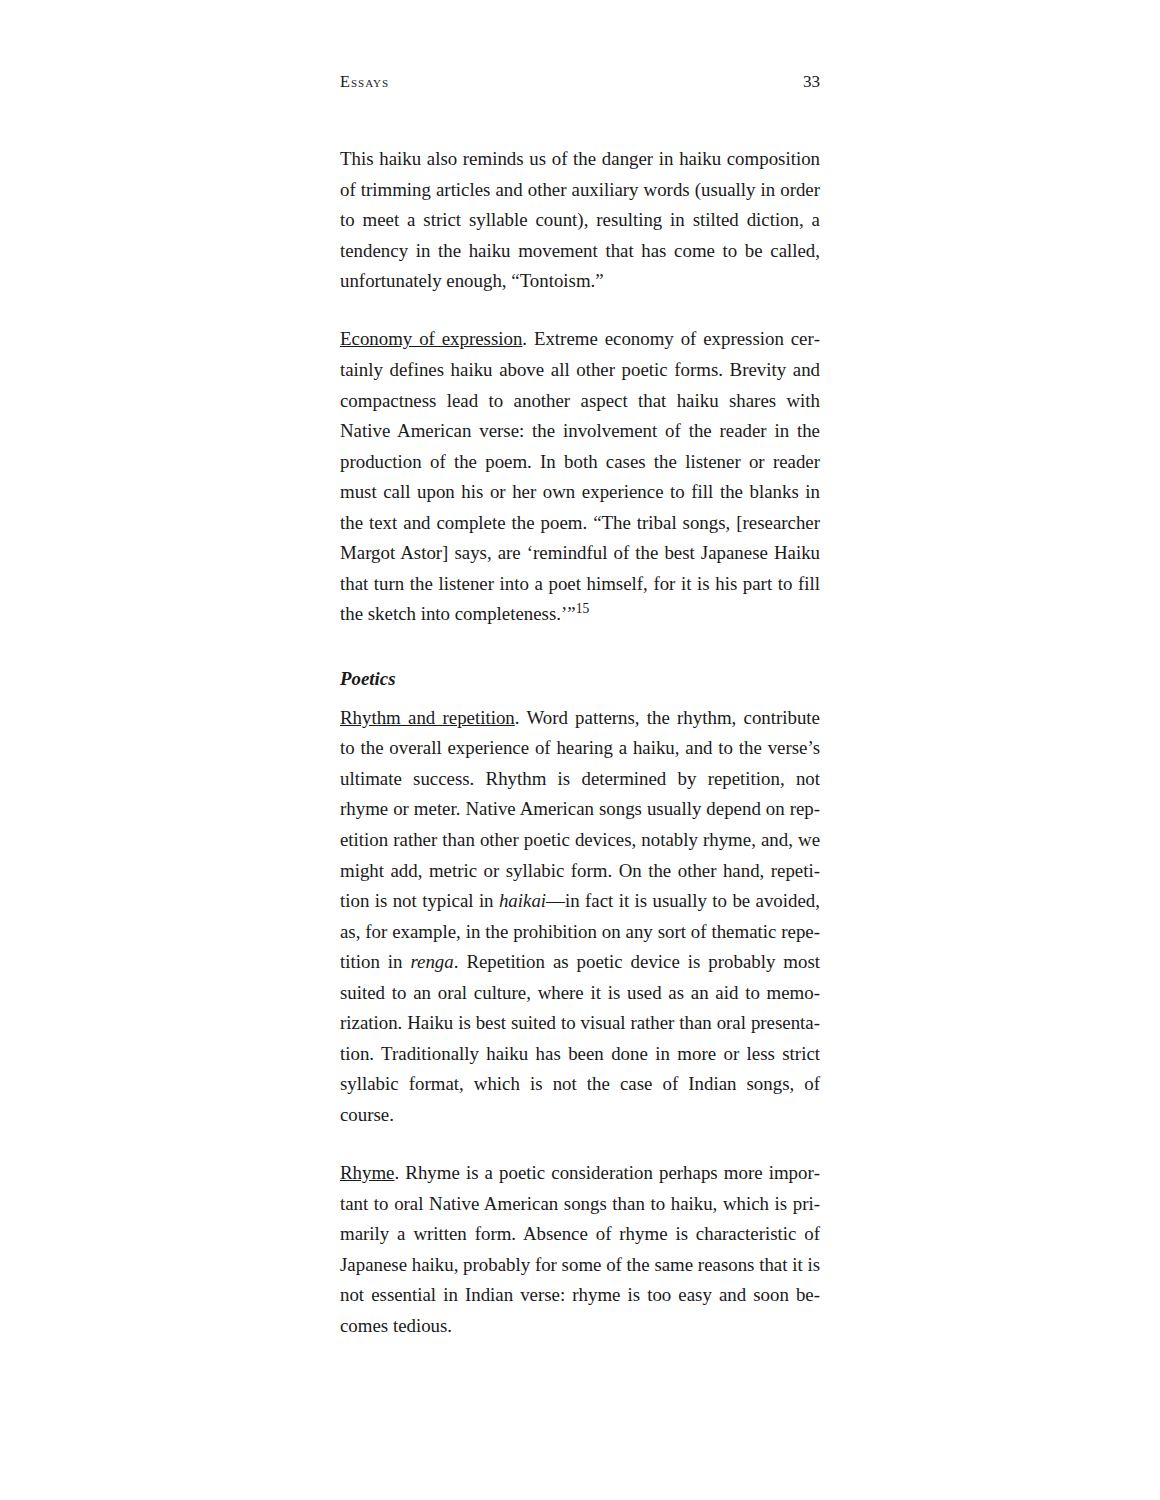Essays 33
This haiku also reminds us of the danger in haiku composition of trimming articles and other auxiliary words (usually in order to meet a strict syllable count), resulting in stilted diction, a tendency in the haiku movement that has come to be called, unfortunately enough, “Tontoism.”
Economy of expression. Extreme economy of expression certainly defines haiku above all other poetic forms. Brevity and compactness lead to another aspect that haiku shares with Native American verse: the involvement of the reader in the production of the poem. In both cases the listener or reader must call upon his or her own experience to fill the blanks in the text and complete the poem. “The tribal songs, [researcher Margot Astor] says, are ‘remindful of the best Japanese Haiku that turn the listener into a poet himself, for it is his part to fill the sketch into completeness.’”15
Poetics
Rhythm and repetition. Word patterns, the rhythm, contribute to the overall experience of hearing a haiku, and to the verse’s ultimate success. Rhythm is determined by repetition, not rhyme or meter. Native American songs usually depend on repetition rather than other poetic devices, notably rhyme, and, we might add, metric or syllabic form. On the other hand, repetition is not typical in haikai—in fact it is usually to be avoided, as, for example, in the prohibition on any sort of thematic repetition in renga. Repetition as poetic device is probably most suited to an oral culture, where it is used as an aid to memorization. Haiku is best suited to visual rather than oral presentation. Traditionally haiku has been done in more or less strict syllabic format, which is not the case of Indian songs, of course.
Rhyme. Rhyme is a poetic consideration perhaps more important to oral Native American songs than to haiku, which is primarily a written form. Absence of rhyme is characteristic of Japanese haiku, probably for some of the same reasons that it is not essential in Indian verse: rhyme is too easy and soon becomes tedious.